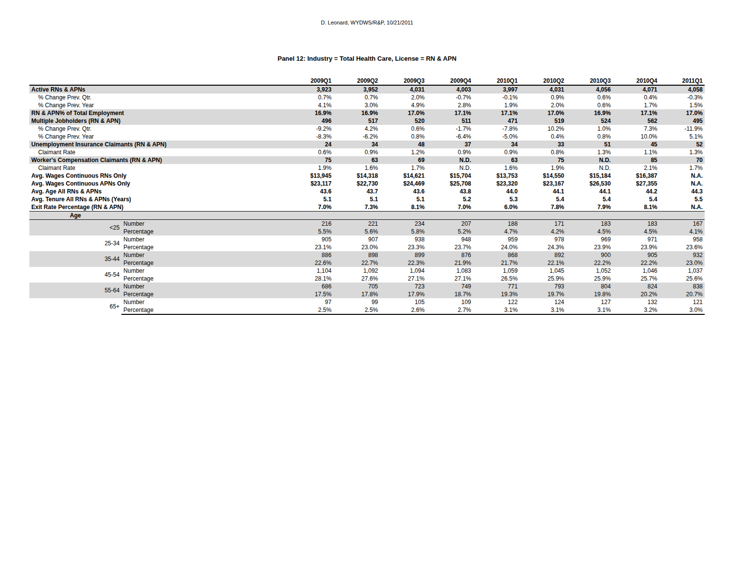D. Leonard, WYDWS/R&P, 10/21/2011
Panel 12: Industry = Total Health Care, License = RN & APN
| | 2009Q1 | 2009Q2 | 2009Q3 | 2009Q4 | 2010Q1 | 2010Q2 | 2010Q3 | 2010Q4 | 2011Q1 |
| --- | --- | --- | --- | --- | --- | --- | --- | --- | --- |
| Active RNs & APNs | 3,923 | 3,952 | 4,031 | 4,003 | 3,997 | 4,031 | 4,056 | 4,071 | 4,058 |
| % Change Prev. Qtr. | 0.7% | 0.7% | 2.0% | -0.7% | -0.1% | 0.9% | 0.6% | 0.4% | -0.3% |
| % Change Prev. Year | 4.1% | 3.0% | 4.9% | 2.8% | 1.9% | 2.0% | 0.6% | 1.7% | 1.5% |
| RN & APN% of Total Employment | 16.9% | 16.9% | 17.0% | 17.1% | 17.1% | 17.0% | 16.9% | 17.1% | 17.0% |
| Multiple Jobholders (RN & APN) | 496 | 517 | 520 | 511 | 471 | 519 | 524 | 562 | 495 |
| % Change Prev. Qtr. | -9.2% | 4.2% | 0.6% | -1.7% | -7.8% | 10.2% | 1.0% | 7.3% | -11.9% |
| % Change Prev. Year | -8.3% | -6.2% | 0.8% | -6.4% | -5.0% | 0.4% | 0.8% | 10.0% | 5.1% |
| Unemployment Insurance Claimants (RN & APN) | 24 | 34 | 48 | 37 | 34 | 33 | 51 | 45 | 52 |
| Claimant Rate | 0.6% | 0.9% | 1.2% | 0.9% | 0.9% | 0.8% | 1.3% | 1.1% | 1.3% |
| Worker's Compensation Claimants (RN & APN) | 75 | 63 | 69 | N.D. | 63 | 75 | N.D. | 85 | 70 |
| Claimant Rate | 1.9% | 1.6% | 1.7% | N.D. | 1.6% | 1.9% | N.D. | 2.1% | 1.7% |
| Avg. Wages Continuous RNs Only | $13,945 | $14,318 | $14,621 | $15,704 | $13,753 | $14,550 | $15,184 | $16,387 | N.A. |
| Avg. Wages Continuous APNs Only | $23,117 | $22,730 | $24,469 | $25,708 | $23,320 | $23,167 | $26,530 | $27,355 | N.A. |
| Avg. Age All RNs & APNs | 43.6 | 43.7 | 43.6 | 43.8 | 44.0 | 44.1 | 44.1 | 44.2 | 44.3 |
| Avg. Tenure All RNs & APNs (Years) | 5.1 | 5.1 | 5.1 | 5.2 | 5.3 | 5.4 | 5.4 | 5.4 | 5.5 |
| Exit Rate Percentage (RN & APN) | 7.0% | 7.3% | 8.1% | 7.0% | 6.0% | 7.8% | 7.9% | 8.1% | N.A. |
| Age | | | | | | | | | | |
| <25 | Number | 216 | 221 | 234 | 207 | 188 | 171 | 183 | 183 | 167 |
| Percentage | 5.5% | 5.6% | 5.8% | 5.2% | 4.7% | 4.2% | 4.5% | 4.5% | 4.1% |
| 25-34 | Number | 905 | 907 | 938 | 948 | 959 | 978 | 969 | 971 | 958 |
| Percentage | 23.1% | 23.0% | 23.3% | 23.7% | 24.0% | 24.3% | 23.9% | 23.9% | 23.6% |
| 35-44 | Number | 886 | 898 | 899 | 876 | 868 | 892 | 900 | 905 | 932 |
| Percentage | 22.6% | 22.7% | 22.3% | 21.9% | 21.7% | 22.1% | 22.2% | 22.2% | 23.0% |
| 45-54 | Number | 1,104 | 1,092 | 1,094 | 1,083 | 1,059 | 1,045 | 1,052 | 1,046 | 1,037 |
| Percentage | 28.1% | 27.6% | 27.1% | 27.1% | 26.5% | 25.9% | 25.9% | 25.7% | 25.6% |
| 55-64 | Number | 686 | 705 | 723 | 749 | 771 | 793 | 804 | 824 | 838 |
| Percentage | 17.5% | 17.8% | 17.9% | 18.7% | 19.3% | 19.7% | 19.8% | 20.2% | 20.7% |
| 65+ | Number | 97 | 99 | 105 | 109 | 122 | 124 | 127 | 132 | 121 |
| Percentage | 2.5% | 2.5% | 2.6% | 2.7% | 3.1% | 3.1% | 3.1% | 3.2% | 3.0% |